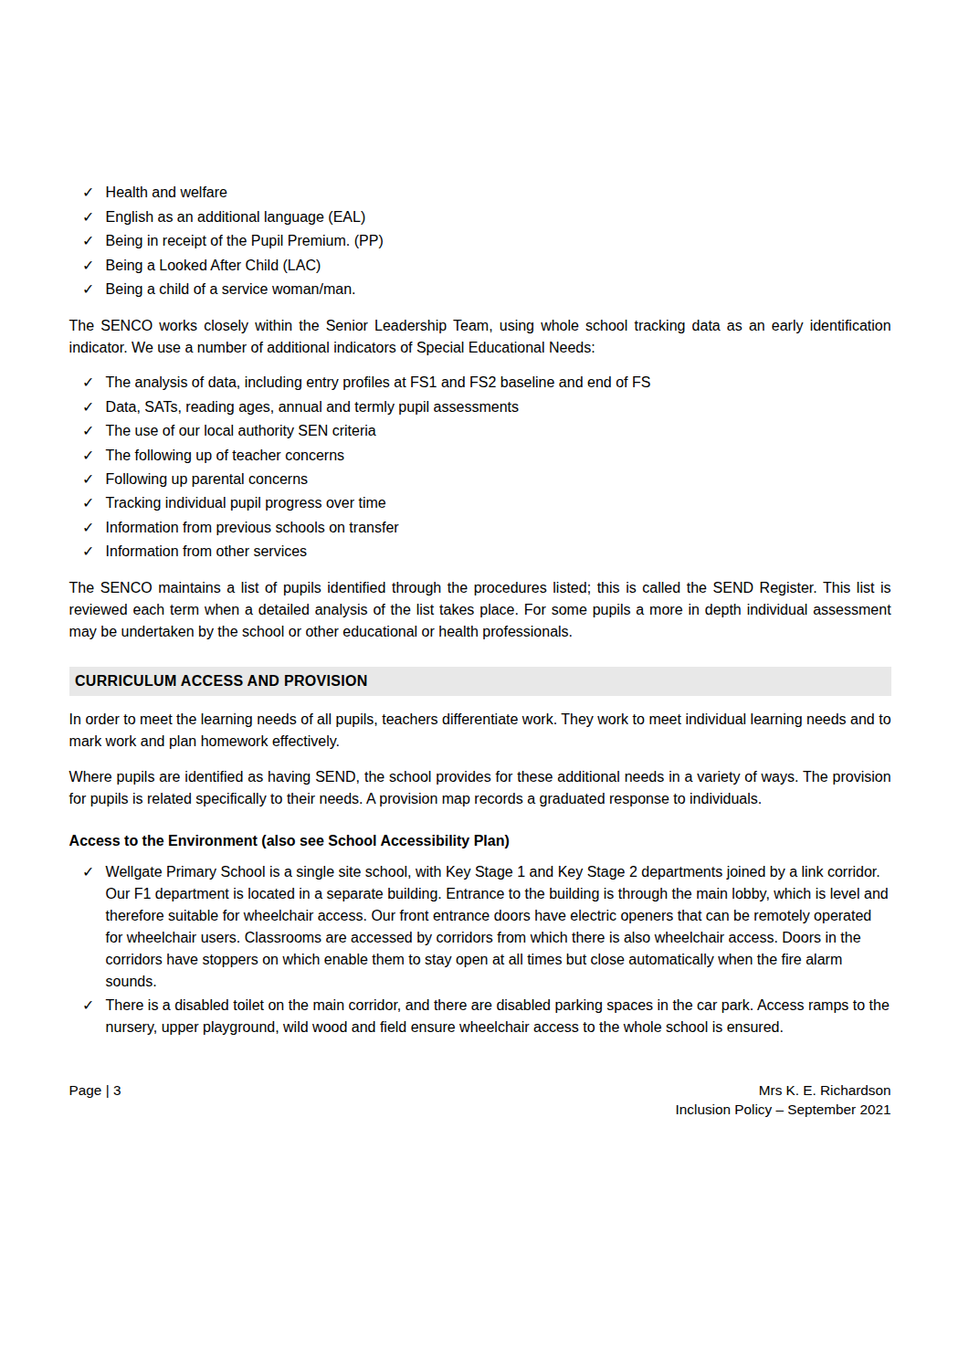Health and welfare
English as an additional language (EAL)
Being in receipt of the Pupil Premium. (PP)
Being a Looked After Child (LAC)
Being a child of a service woman/man.
The SENCO works closely within the Senior Leadership Team, using whole school tracking data as an early identification indicator. We use a number of additional indicators of Special Educational Needs:
The analysis of data, including entry profiles at FS1 and FS2 baseline and end of FS
Data, SATs, reading ages, annual and termly pupil assessments
The use of our local authority SEN criteria
The following up of teacher concerns
Following up parental concerns
Tracking individual pupil progress over time
Information from previous schools on transfer
Information from other services
The SENCO maintains a list of pupils identified through the procedures listed; this is called the SEND Register. This list is reviewed each term when a detailed analysis of the list takes place. For some pupils a more in depth individual assessment may be undertaken by the school or other educational or health professionals.
CURRICULUM ACCESS AND PROVISION
In order to meet the learning needs of all pupils, teachers differentiate work. They work to meet individual learning needs and to mark work and plan homework effectively.
Where pupils are identified as having SEND, the school provides for these additional needs in a variety of ways. The provision for pupils is related specifically to their needs. A provision map records a graduated response to individuals.
Access to the Environment (also see School Accessibility Plan)
Wellgate Primary School is a single site school, with Key Stage 1 and Key Stage 2 departments joined by a link corridor. Our F1 department is located in a separate building. Entrance to the building is through the main lobby, which is level and therefore suitable for wheelchair access. Our front entrance doors have electric openers that can be remotely operated for wheelchair users. Classrooms are accessed by corridors from which there is also wheelchair access. Doors in the corridors have stoppers on which enable them to stay open at all times but close automatically when the fire alarm sounds.
There is a disabled toilet on the main corridor, and there are disabled parking spaces in the car park. Access ramps to the nursery, upper playground, wild wood and field ensure wheelchair access to the whole school is ensured.
Page | 3
Mrs K. E. Richardson
Inclusion Policy – September 2021